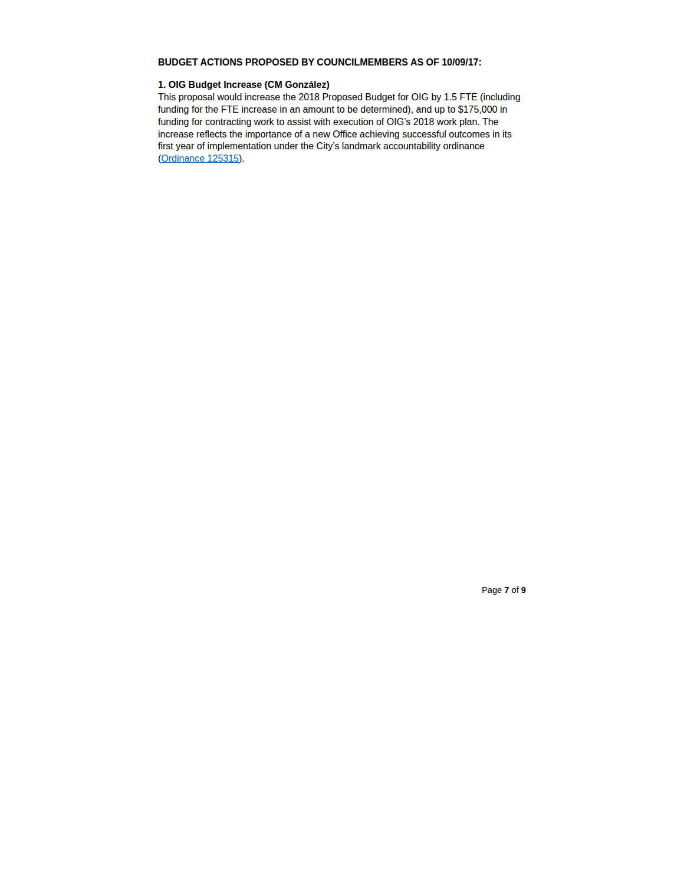BUDGET ACTIONS PROPOSED BY COUNCILMEMBERS AS OF 10/09/17:
1. OIG Budget Increase (CM González)
This proposal would increase the 2018 Proposed Budget for OIG by 1.5 FTE (including funding for the FTE increase in an amount to be determined), and up to $175,000 in funding for contracting work to assist with execution of OIG’s 2018 work plan. The increase reflects the importance of a new Office achieving successful outcomes in its first year of implementation under the City’s landmark accountability ordinance (Ordinance 125315).
Page 7 of 9